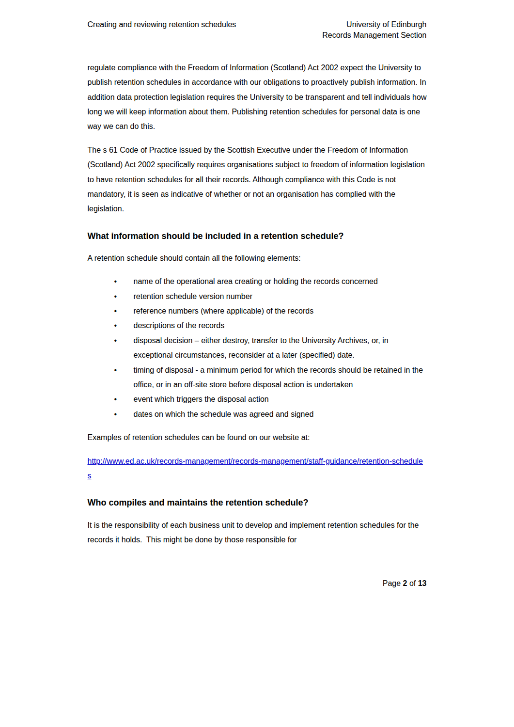Creating and reviewing retention schedules
University of Edinburgh
Records Management Section
regulate compliance with the Freedom of Information (Scotland) Act 2002 expect the University to publish retention schedules in accordance with our obligations to proactively publish information. In addition data protection legislation requires the University to be transparent and tell individuals how long we will keep information about them. Publishing retention schedules for personal data is one way we can do this.
The s 61 Code of Practice issued by the Scottish Executive under the Freedom of Information (Scotland) Act 2002 specifically requires organisations subject to freedom of information legislation to have retention schedules for all their records. Although compliance with this Code is not mandatory, it is seen as indicative of whether or not an organisation has complied with the legislation.
What information should be included in a retention schedule?
A retention schedule should contain all the following elements:
name of the operational area creating or holding the records concerned
retention schedule version number
reference numbers (where applicable) of the records
descriptions of the records
disposal decision – either destroy, transfer to the University Archives, or, in exceptional circumstances, reconsider at a later (specified) date.
timing of disposal - a minimum period for which the records should be retained in the office, or in an off-site store before disposal action is undertaken
event which triggers the disposal action
dates on which the schedule was agreed and signed
Examples of retention schedules can be found on our website at:
http://www.ed.ac.uk/records-management/records-management/staff-guidance/retention-schedules
Who compiles and maintains the retention schedule?
It is the responsibility of each business unit to develop and implement retention schedules for the records it holds. This might be done by those responsible for
Page 2 of 13